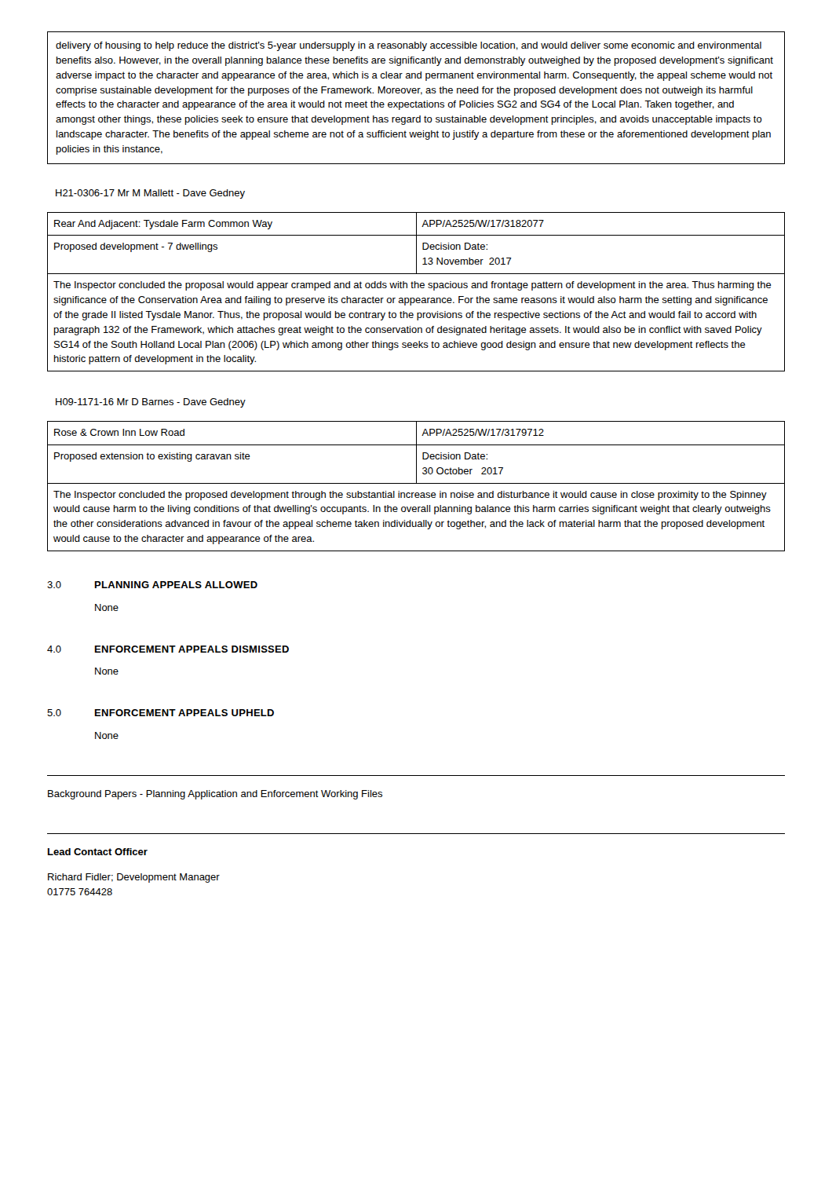delivery of housing to help reduce the district's 5-year undersupply in a reasonably accessible location, and would deliver some economic and environmental benefits also. However, in the overall planning balance these benefits are significantly and demonstrably outweighed by the proposed development's significant adverse impact to the character and appearance of the area, which is a clear and permanent environmental harm. Consequently, the appeal scheme would not comprise sustainable development for the purposes of the Framework. Moreover, as the need for the proposed development does not outweigh its harmful effects to the character and appearance of the area it would not meet the expectations of Policies SG2 and SG4 of the Local Plan. Taken together, and amongst other things, these policies seek to ensure that development has regard to sustainable development principles, and avoids unacceptable impacts to landscape character. The benefits of the appeal scheme are not of a sufficient weight to justify a departure from these or the aforementioned development plan policies in this instance,
H21-0306-17 Mr M Mallett - Dave Gedney
| Rear And Adjacent: Tysdale Farm Common Way | APP/A2525/W/17/3182077 |
| Proposed development - 7 dwellings | Decision Date: 13 November 2017 |
| The Inspector concluded the proposal would appear cramped and at odds with the spacious and frontage pattern of development in the area. Thus harming the significance of the Conservation Area and failing to preserve its character or appearance. For the same reasons it would also harm the setting and significance of the grade II listed Tysdale Manor. Thus, the proposal would be contrary to the provisions of the respective sections of the Act and would fail to accord with paragraph 132 of the Framework, which attaches great weight to the conservation of designated heritage assets. It would also be in conflict with saved Policy SG14 of the South Holland Local Plan (2006) (LP) which among other things seeks to achieve good design and ensure that new development reflects the historic pattern of development in the locality. |
H09-1171-16 Mr D Barnes - Dave Gedney
| Rose & Crown Inn Low Road | APP/A2525/W/17/3179712 |
| Proposed extension to existing caravan site | Decision Date: 30 October 2017 |
| The Inspector concluded the proposed development through the substantial increase in noise and disturbance it would cause in close proximity to the Spinney would cause harm to the living conditions of that dwelling's occupants. In the overall planning balance this harm carries significant weight that clearly outweighs the other considerations advanced in favour of the appeal scheme taken individually or together, and the lack of material harm that the proposed development would cause to the character and appearance of the area. |
3.0 Planning Appeals Allowed
None
4.0 Enforcement Appeals Dismissed
None
5.0 Enforcement Appeals Upheld
None
Background Papers - Planning Application and Enforcement Working Files
Lead Contact Officer
Richard Fidler; Development Manager
01775 764428